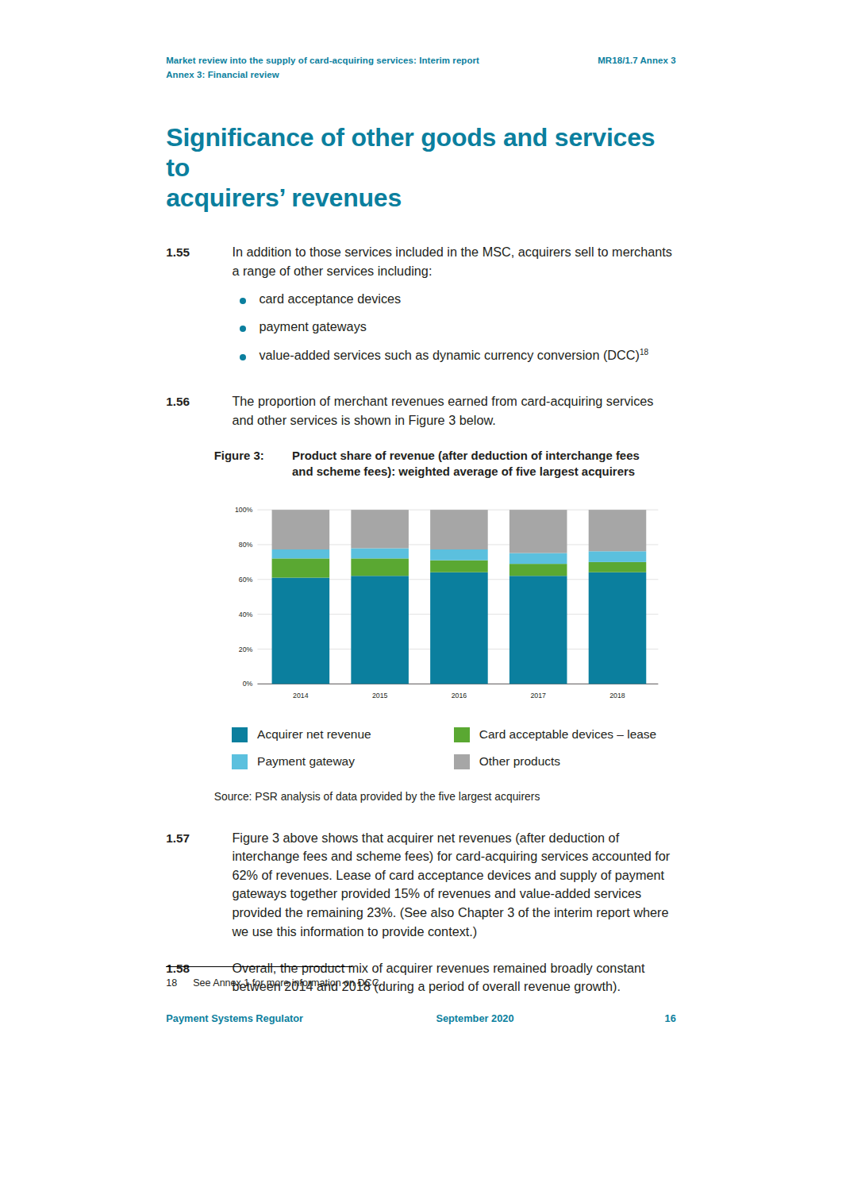Market review into the supply of card-acquiring services: Interim report
Annex 3: Financial review
MR18/1.7 Annex 3
Significance of other goods and services to
acquirers’ revenues
1.55
In addition to those services included in the MSC, acquirers sell to merchants a range of other services including:
card acceptance devices
payment gateways
value-added services such as dynamic currency conversion (DCC)18
1.56
The proportion of merchant revenues earned from card-acquiring services and other services is shown in Figure 3 below.
Figure 3: Product share of revenue (after deduction of interchange fees
and scheme fees): weighted average of five largest acquirers
100% 80% 60% 40% 20% 0% 2014 2015 2016 2017 2018
Acquirer net revenue
Card acceptable devices – lease
Payment gateway
Other products
Source: PSR analysis of data provided by the five largest acquirers
1.57
Figure 3 above shows that acquirer net revenues (after deduction of interchange fees and scheme fees) for card-acquiring services accounted for 62% of revenues. Lease of card acceptance devices and supply of payment gateways together provided 15% of revenues and value-added services provided the remaining 23%. (See also Chapter 3 of the interim report where we use this information to provide context.)
1.58
Overall, the product mix of acquirer revenues remained broadly constant between 2014 and 2018 (during a period of overall revenue growth).
18 See Annex 1 for more information on DCC.
Payment Systems Regulator
September 2020
16